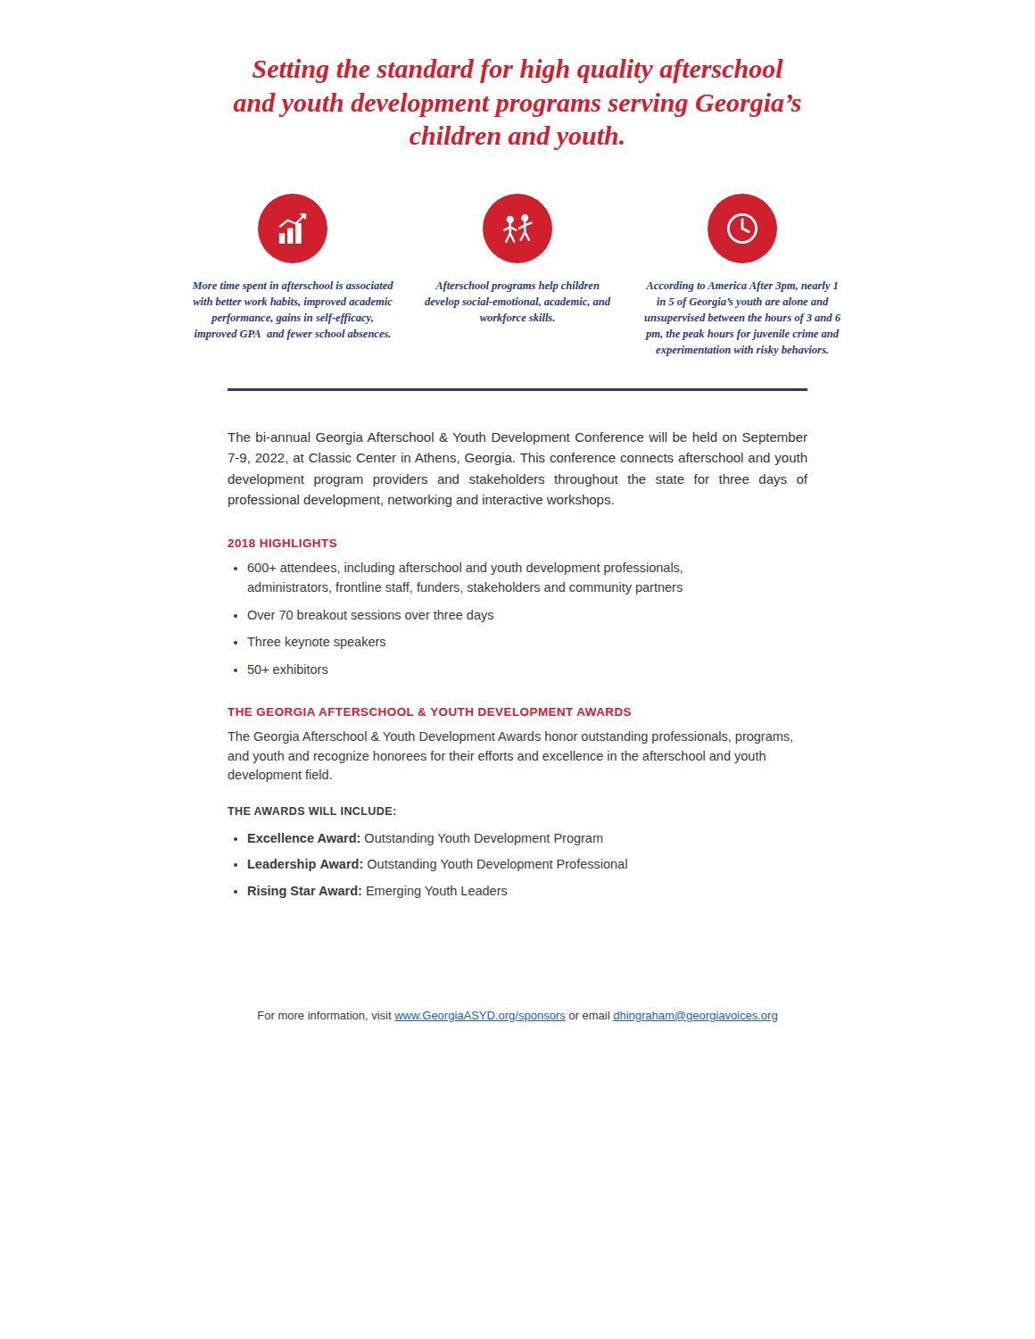Setting the standard for high quality afterschool and youth development programs serving Georgia’s children and youth.
More time spent in afterschool is associated with better work habits, improved academic performance, gains in self-efficacy, improved GPA and fewer school absences.
Afterschool programs help children develop social-emotional, academic, and workforce skills.
According to America After 3pm, nearly 1 in 5 of Georgia’s youth are alone and unsupervised between the hours of 3 and 6 pm, the peak hours for juvenile crime and experimentation with risky behaviors.
The bi-annual Georgia Afterschool & Youth Development Conference will be held on September 7-9, 2022, at Classic Center in Athens, Georgia. This conference connects afterschool and youth development program providers and stakeholders throughout the state for three days of professional development, networking and interactive workshops.
2018 Highlights
600+ attendees, including afterschool and youth development professionals, administrators, frontline staff, funders, stakeholders and community partners
Over 70 breakout sessions over three days
Three keynote speakers
50+ exhibitors
The Georgia Afterschool & Youth Development Awards
The Georgia Afterschool & Youth Development Awards honor outstanding professionals, programs, and youth and recognize honorees for their efforts and excellence in the afterschool and youth development field.
The awards will include:
Excellence Award: Outstanding Youth Development Program
Leadership Award: Outstanding Youth Development Professional
Rising Star Award: Emerging Youth Leaders
For more information, visit www.GeorgiaASYD.org/sponsors or email dhingraham@georgiavoices.org